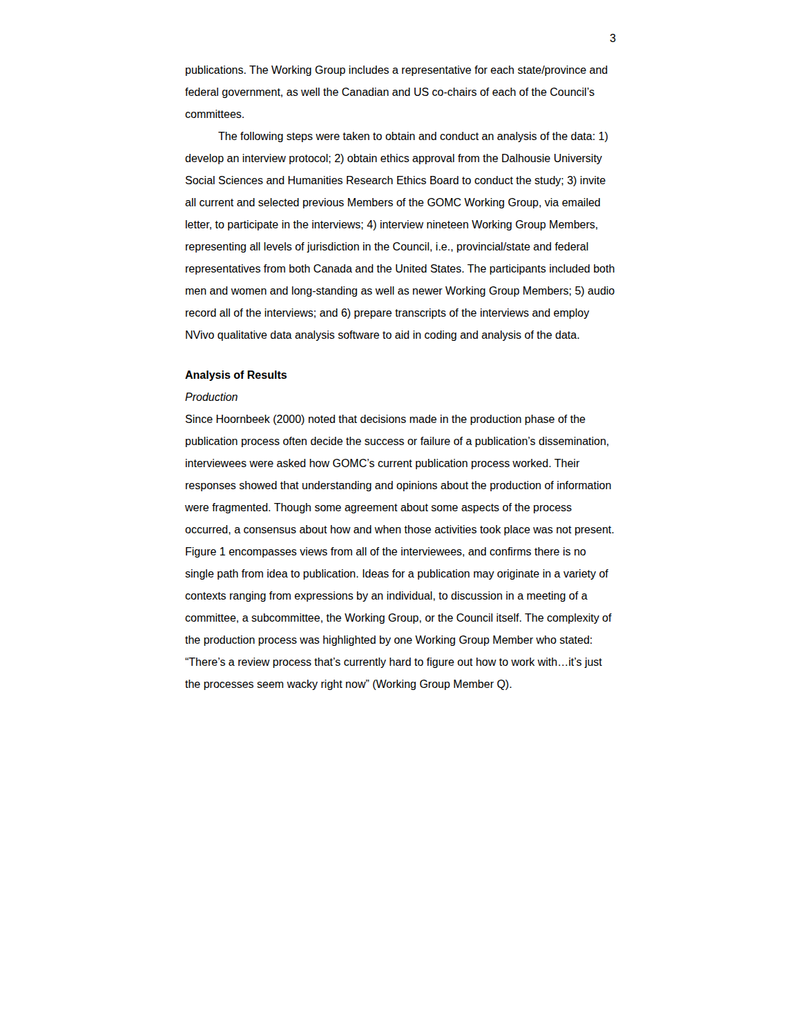3
publications. The Working Group includes a representative for each state/province and federal government, as well the Canadian and US co-chairs of each of the Council’s committees.
The following steps were taken to obtain and conduct an analysis of the data: 1) develop an interview protocol; 2) obtain ethics approval from the Dalhousie University Social Sciences and Humanities Research Ethics Board to conduct the study; 3) invite all current and selected previous Members of the GOMC Working Group, via emailed letter, to participate in the interviews; 4) interview nineteen Working Group Members, representing all levels of jurisdiction in the Council, i.e., provincial/state and federal representatives from both Canada and the United States. The participants included both men and women and long-standing as well as newer Working Group Members; 5) audio record all of the interviews; and 6) prepare transcripts of the interviews and employ NVivo qualitative data analysis software to aid in coding and analysis of the data.
Analysis of Results
Production
Since Hoornbeek (2000) noted that decisions made in the production phase of the publication process often decide the success or failure of a publication’s dissemination, interviewees were asked how GOMC’s current publication process worked. Their responses showed that understanding and opinions about the production of information were fragmented. Though some agreement about some aspects of the process occurred, a consensus about how and when those activities took place was not present. Figure 1 encompasses views from all of the interviewees, and confirms there is no single path from idea to publication. Ideas for a publication may originate in a variety of contexts ranging from expressions by an individual, to discussion in a meeting of a committee, a subcommittee, the Working Group, or the Council itself. The complexity of the production process was highlighted by one Working Group Member who stated: “There’s a review process that’s currently hard to figure out how to work with…it’s just the processes seem wacky right now” (Working Group Member Q).